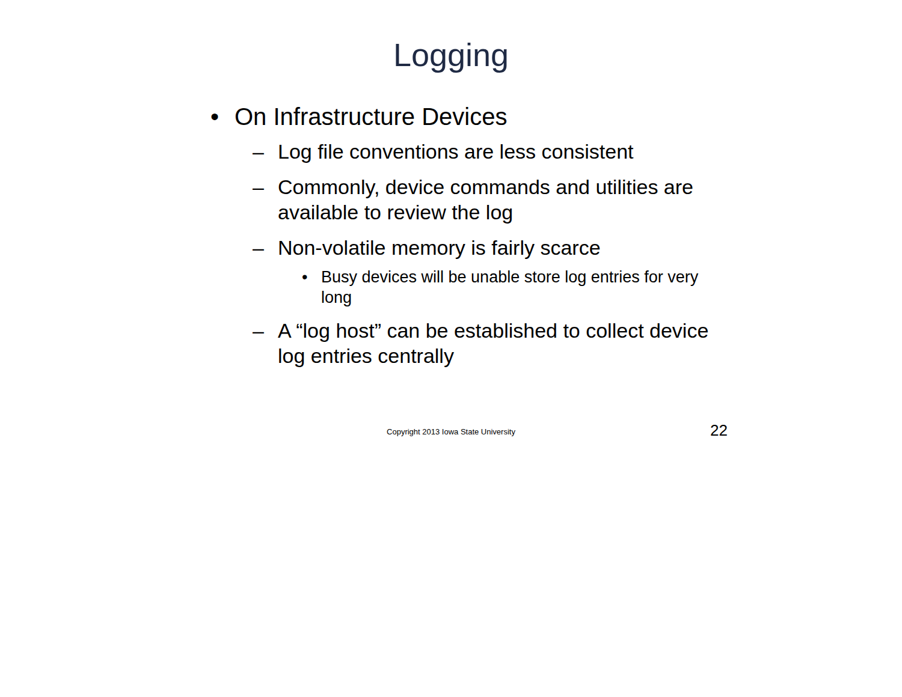Logging
On Infrastructure Devices
Log file conventions are less consistent
Commonly, device commands and utilities are available to review the log
Non-volatile memory is fairly scarce
Busy devices will be unable store log entries for very long
A “log host” can be established to collect device log entries centrally
Copyright 2013 Iowa State University
22